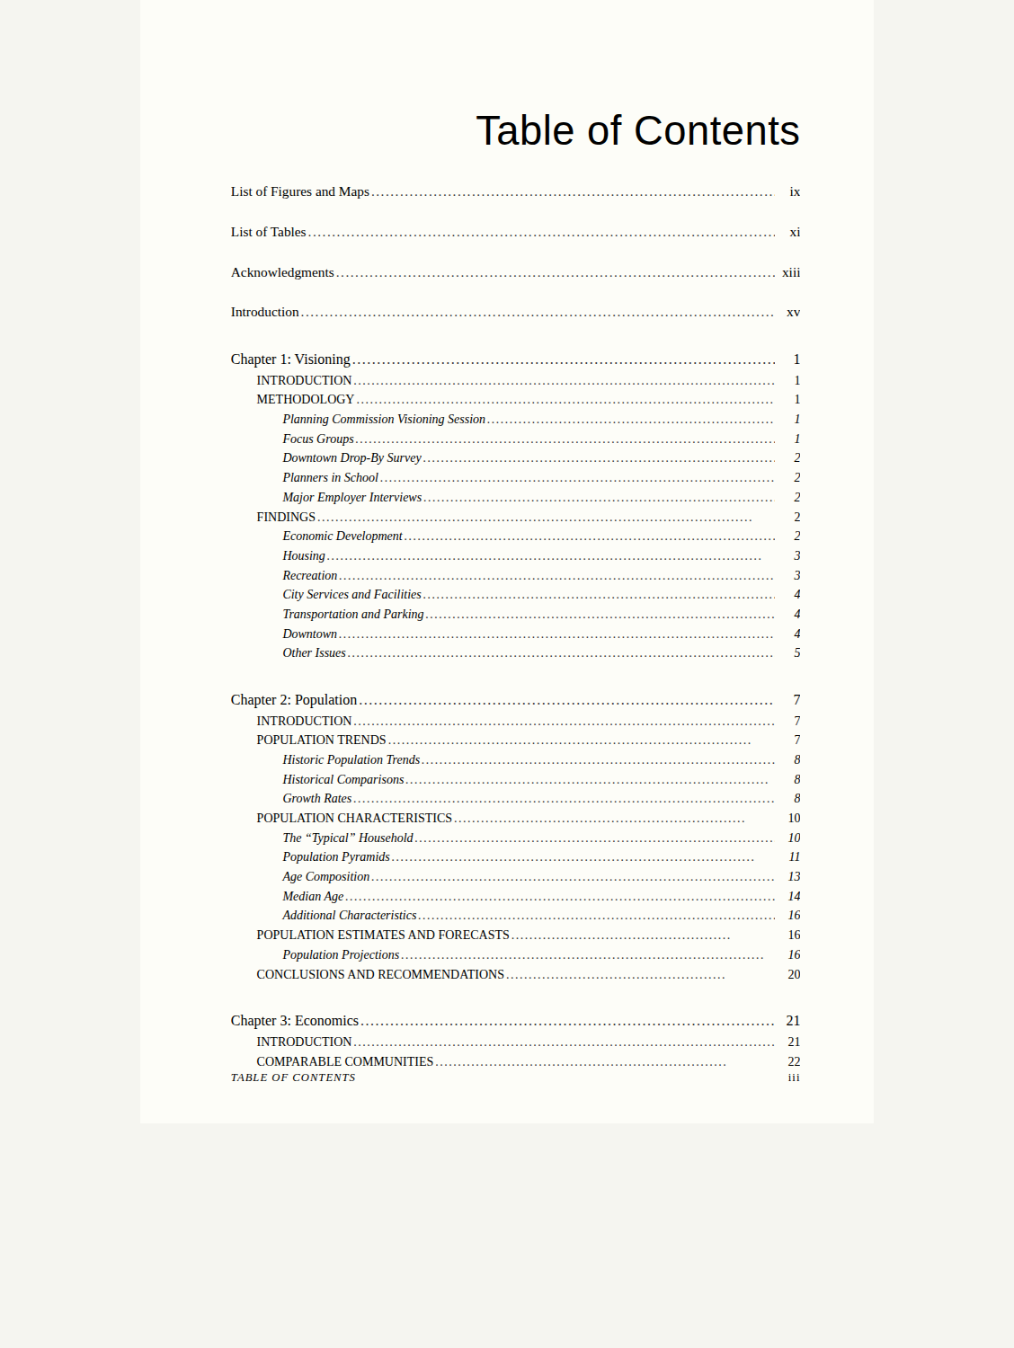Table of Contents
List of Figures and Maps.................................................................................................. ix
List of Tables............................................................................................................. xi
Acknowledgments.................................................................................................... xiii
Introduction.............................................................................................................. xv
Chapter 1: Visioning................................................................................................. 1
INTRODUCTION................................................................................................. 1
METHODOLOGY................................................................................................. 1
Planning Commission Visioning Session................................................................. 1
Focus Groups................................................................................................. 1
Downtown Drop-By Survey................................................................................. 2
Planners in School................................................................................................. 2
Major Employer Interviews................................................................................. 2
FINDINGS................................................................................................. 2
Economic Development................................................................................................. 2
Housing................................................................................................. 3
Recreation................................................................................................. 3
City Services and Facilities................................................................................. 4
Transportation and Parking................................................................................. 4
Downtown................................................................................................. 4
Other Issues................................................................................................. 5
Chapter 2: Population................................................................................................. 7
INTRODUCTION................................................................................................. 7
POPULATION TRENDS................................................................................. 7
Historic Population Trends................................................................................. 8
Historical Comparisons................................................................................. 8
Growth Rates................................................................................................. 8
POPULATION CHARACTERISTICS................................................................. 10
The “Typical” Household................................................................................. 10
Population Pyramids................................................................................. 11
Age Composition................................................................................................. 13
Median Age................................................................................................. 14
Additional Characteristics................................................................................. 16
POPULATION ESTIMATES AND FORECASTS................................................. 16
Population Projections................................................................................. 16
CONCLUSIONS AND RECOMMENDATIONS................................................. 20
Chapter 3: Economics................................................................................................. 21
INTRODUCTION................................................................................................. 21
COMPARABLE COMMUNITIES................................................................. 22
TABLE OF CONTENTS iii